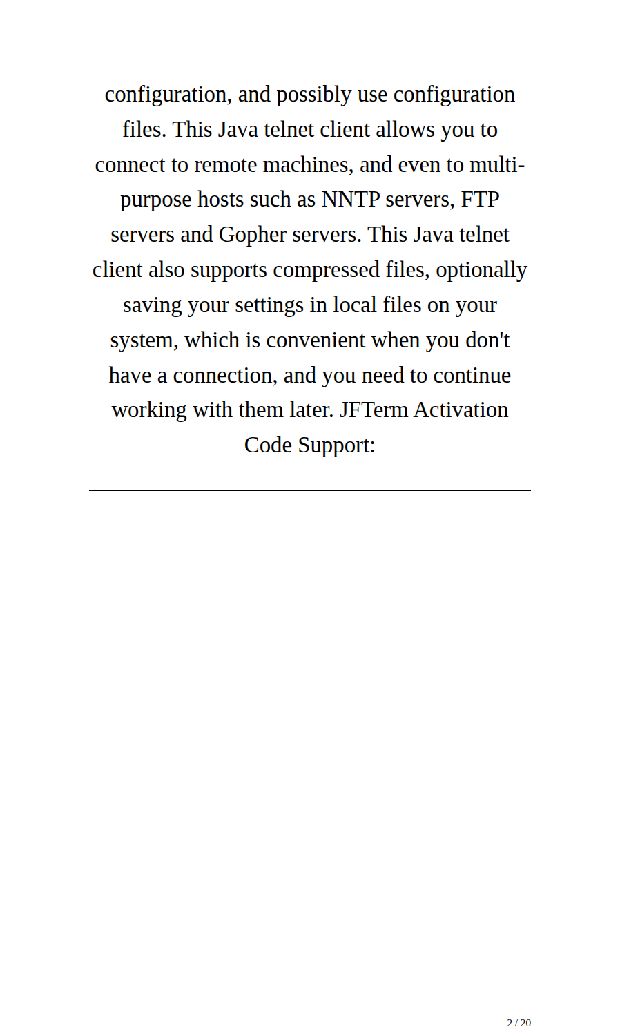configuration, and possibly use configuration files. This Java telnet client allows you to connect to remote machines, and even to multi-purpose hosts such as NNTP servers, FTP servers and Gopher servers. This Java telnet client also supports compressed files, optionally saving your settings in local files on your system, which is convenient when you don't have a connection, and you need to continue working with them later. JFTerm Activation Code Support:
2 / 20